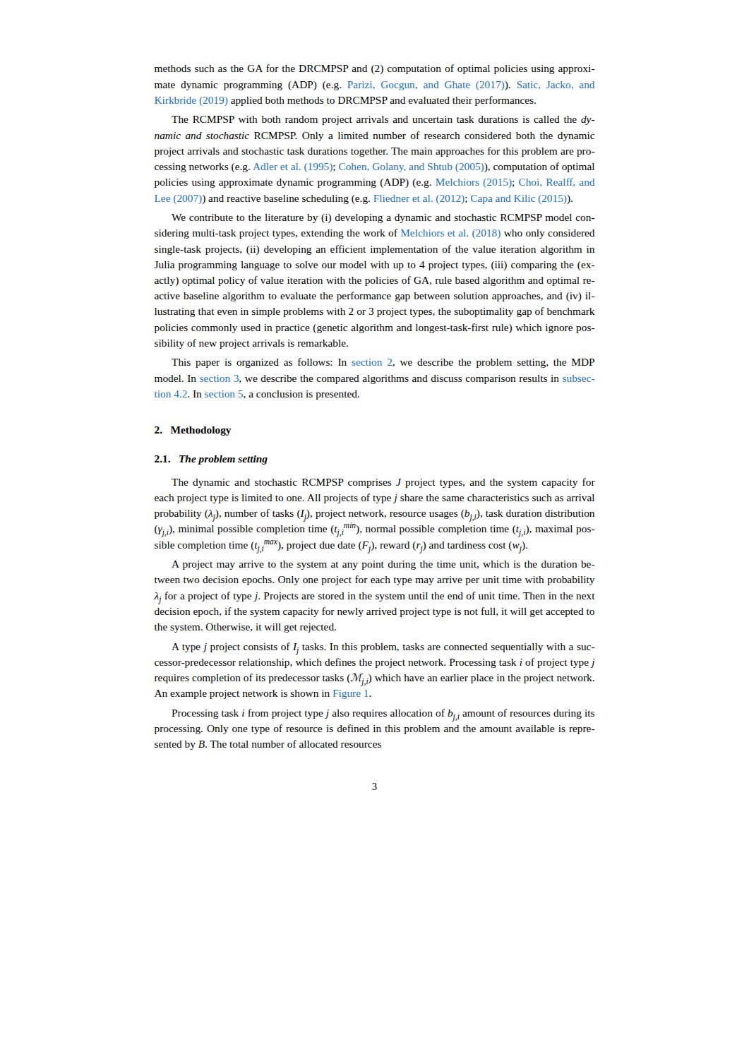methods such as the GA for the DRCMPSP and (2) computation of optimal policies using approximate dynamic programming (ADP) (e.g. Parizi, Gocgun, and Ghate (2017)). Satic, Jacko, and Kirkbride (2019) applied both methods to DRCMPSP and evaluated their performances.
The RCMPSP with both random project arrivals and uncertain task durations is called the dynamic and stochastic RCMPSP. Only a limited number of research considered both the dynamic project arrivals and stochastic task durations together. The main approaches for this problem are processing networks (e.g. Adler et al. (1995); Cohen, Golany, and Shtub (2005)), computation of optimal policies using approximate dynamic programming (ADP) (e.g. Melchiors (2015); Choi, Realff, and Lee (2007)) and reactive baseline scheduling (e.g. Fliedner et al. (2012); Capa and Kilic (2015)).
We contribute to the literature by (i) developing a dynamic and stochastic RCMPSP model considering multi-task project types, extending the work of Melchiors et al. (2018) who only considered single-task projects, (ii) developing an efficient implementation of the value iteration algorithm in Julia programming language to solve our model with up to 4 project types, (iii) comparing the (exactly) optimal policy of value iteration with the policies of GA, rule based algorithm and optimal reactive baseline algorithm to evaluate the performance gap between solution approaches, and (iv) illustrating that even in simple problems with 2 or 3 project types, the suboptimality gap of benchmark policies commonly used in practice (genetic algorithm and longest-task-first rule) which ignore possibility of new project arrivals is remarkable.
This paper is organized as follows: In section 2, we describe the problem setting, the MDP model. In section 3, we describe the compared algorithms and discuss comparison results in subsection 4.2. In section 5, a conclusion is presented.
2. Methodology
2.1. The problem setting
The dynamic and stochastic RCMPSP comprises J project types, and the system capacity for each project type is limited to one. All projects of type j share the same characteristics such as arrival probability (λj), number of tasks (Ij), project network, resource usages (bj,i), task duration distribution (γj,i), minimal possible completion time (tj,imin), normal possible completion time (tj,i), maximal possible completion time (tj,imax), project due date (Fj), reward (rj) and tardiness cost (wj).
A project may arrive to the system at any point during the time unit, which is the duration between two decision epochs. Only one project for each type may arrive per unit time with probability λj for a project of type j. Projects are stored in the system until the end of unit time. Then in the next decision epoch, if the system capacity for newly arrived project type is not full, it will get accepted to the system. Otherwise, it will get rejected.
A type j project consists of Ij tasks. In this problem, tasks are connected sequentially with a successor-predecessor relationship, which defines the project network. Processing task i of project type j requires completion of its predecessor tasks (ℳj,i) which have an earlier place in the project network. An example project network is shown in Figure 1.
Processing task i from project type j also requires allocation of bj,i amount of resources during its processing. Only one type of resource is defined in this problem and the amount available is represented by B. The total number of allocated resources
3